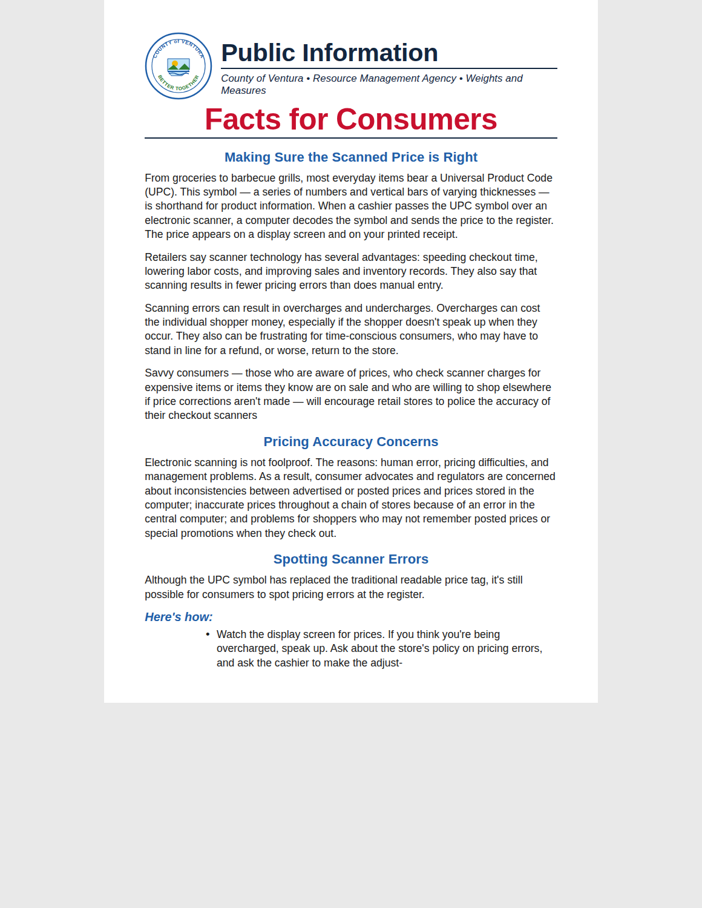COUNTY of VENTURA BETTER TOGETHER
Public Information
County of Ventura • Resource Management Agency • Weights and Measures
Facts for Consumers
Making Sure the Scanned Price is Right
From groceries to barbecue grills, most everyday items bear a Universal Product Code (UPC). This symbol — a series of numbers and vertical bars of varying thicknesses — is shorthand for product information. When a cashier passes the UPC symbol over an electronic scanner, a computer decodes the symbol and sends the price to the register. The price appears on a display screen and on your printed receipt.
Retailers say scanner technology has several advantages: speeding checkout time, lowering labor costs, and improving sales and inventory records. They also say that scanning results in fewer pricing errors than does manual entry.
Scanning errors can result in overcharges and undercharges. Overcharges can cost the individual shopper money, especially if the shopper doesn't speak up when they occur. They also can be frustrating for time-conscious consumers, who may have to stand in line for a refund, or worse, return to the store.
Savvy consumers — those who are aware of prices, who check scanner charges for expensive items or items they know are on sale and who are willing to shop elsewhere if price corrections aren't made — will encourage retail stores to police the accuracy of their checkout scanners
Pricing Accuracy Concerns
Electronic scanning is not foolproof. The reasons: human error, pricing difficulties, and management problems. As a result, consumer advocates and regulators are concerned about inconsistencies between advertised or posted prices and prices stored in the computer; inaccurate prices throughout a chain of stores because of an error in the central computer; and problems for shoppers who may not remember posted prices or special promotions when they check out.
Spotting Scanner Errors
Although the UPC symbol has replaced the traditional readable price tag, it's still possible for consumers to spot pricing errors at the register.
Here's how:
Watch the display screen for prices. If you think you're being overcharged, speak up. Ask about the store's policy on pricing errors, and ask the cashier to make the adjust-